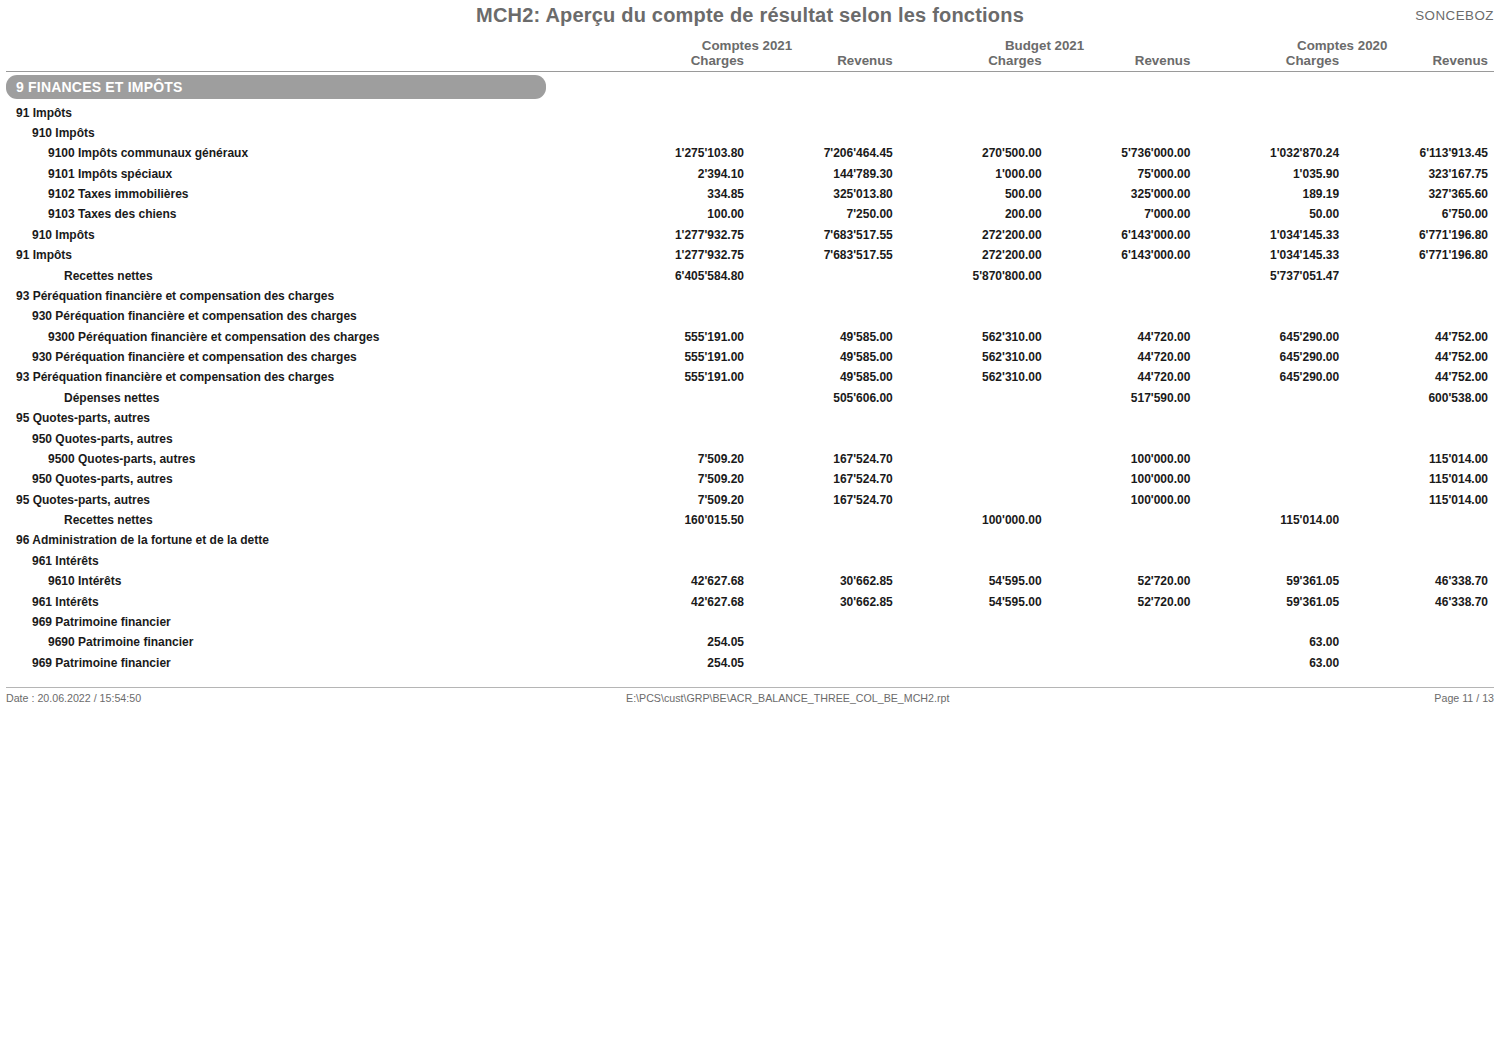SONCEBOZ
MCH2: Aperçu du compte de résultat selon les fonctions
| | Comptes 2021 | Budget 2021 | Comptes 2020 |
| --- | --- | --- | --- |
| | Charges | Revenus | Charges | Revenus | Charges | Revenus |
| 9 FINANCES ET IMPÔTS |
| 91 Impôts | | | | | | |
| 910 Impôts | | | | | | |
| 9100 Impôts communaux généraux | 1'275'103.80 | 7'206'464.45 | 270'500.00 | 5'736'000.00 | 1'032'870.24 | 6'113'913.45 |
| 9101 Impôts spéciaux | 2'394.10 | 144'789.30 | 1'000.00 | 75'000.00 | 1'035.90 | 323'167.75 |
| 9102 Taxes immobilières | 334.85 | 325'013.80 | 500.00 | 325'000.00 | 189.19 | 327'365.60 |
| 9103 Taxes des chiens | 100.00 | 7'250.00 | 200.00 | 7'000.00 | 50.00 | 6'750.00 |
| 910 Impôts | 1'277'932.75 | 7'683'517.55 | 272'200.00 | 6'143'000.00 | 1'034'145.33 | 6'771'196.80 |
| 91 Impôts | 1'277'932.75 | 7'683'517.55 | 272'200.00 | 6'143'000.00 | 1'034'145.33 | 6'771'196.80 |
| Recettes nettes | 6'405'584.80 | | 5'870'800.00 | | 5'737'051.47 | |
| 93 Péréquation financière et compensation des charges | | | | | | |
| 930 Péréquation financière et compensation des charges | | | | | | |
| 9300 Péréquation financière et compensation des charges | 555'191.00 | 49'585.00 | 562'310.00 | 44'720.00 | 645'290.00 | 44'752.00 |
| 930 Péréquation financière et compensation des charges | 555'191.00 | 49'585.00 | 562'310.00 | 44'720.00 | 645'290.00 | 44'752.00 |
| 93 Péréquation financière et compensation des charges | 555'191.00 | 49'585.00 | 562'310.00 | 44'720.00 | 645'290.00 | 44'752.00 |
| Dépenses nettes | | 505'606.00 | | 517'590.00 | | 600'538.00 |
| 95 Quotes-parts, autres | | | | | | |
| 950 Quotes-parts, autres | | | | | | |
| 9500 Quotes-parts, autres | 7'509.20 | 167'524.70 | | 100'000.00 | | 115'014.00 |
| 950 Quotes-parts, autres | 7'509.20 | 167'524.70 | | 100'000.00 | | 115'014.00 |
| 95 Quotes-parts, autres | 7'509.20 | 167'524.70 | | 100'000.00 | | 115'014.00 |
| Recettes nettes | 160'015.50 | | 100'000.00 | | 115'014.00 | |
| 96 Administration de la fortune et de la dette | | | | | | |
| 961 Intérêts | | | | | | |
| 9610 Intérêts | 42'627.68 | 30'662.85 | 54'595.00 | 52'720.00 | 59'361.05 | 46'338.70 |
| 961 Intérêts | 42'627.68 | 30'662.85 | 54'595.00 | 52'720.00 | 59'361.05 | 46'338.70 |
| 969 Patrimoine financier | | | | | | |
| 9690 Patrimoine financier | 254.05 | | | | 63.00 | |
| 969 Patrimoine financier | 254.05 | | | | 63.00 | |
Date : 20.06.2022 / 15:54:50
E:\PCS\cust\GRP\BE\ACR_BALANCE_THREE_COL_BE_MCH2.rpt
Page 11 / 13